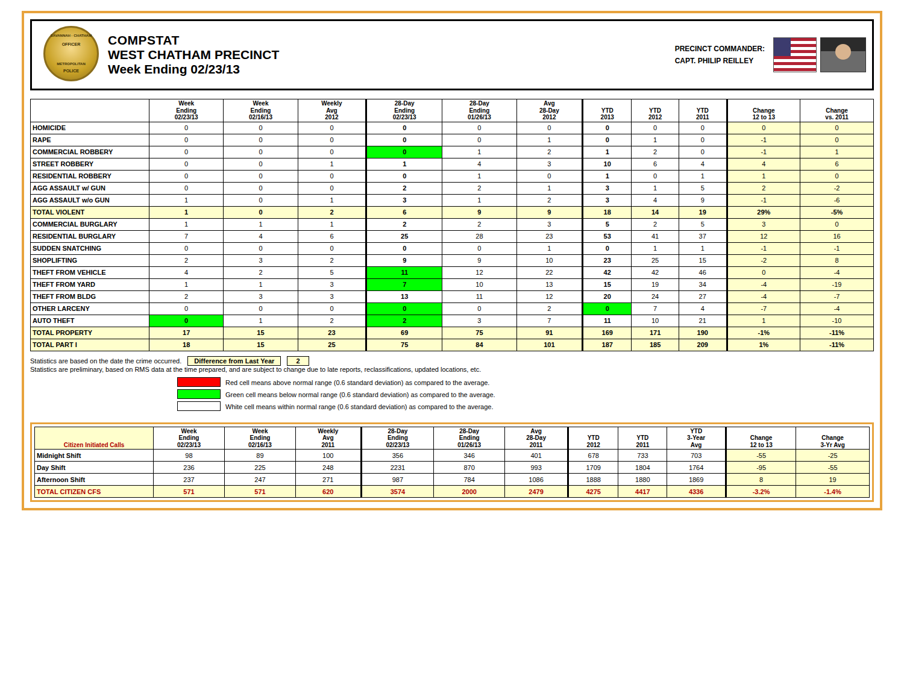SAVANNAH · CHATHAM OFFICER METROPOLITAN POLICE
COMPSTAT
WEST CHATHAM PRECINCT
Week Ending 02/23/13
PRECINCT COMMANDER:
CAPT. PHILIP REILLEY
| | Week Ending 02/23/13 | Week Ending 02/16/13 | Weekly Avg 2012 | 28-Day Ending 02/23/13 | 28-Day Ending 01/26/13 | Avg 28-Day 2012 | YTD 2013 | YTD 2012 | YTD 2011 | Change 12 to 13 | Change vs. 2011 |
| --- | --- | --- | --- | --- | --- | --- | --- | --- | --- | --- | --- |
| HOMICIDE | 0 | 0 | 0 | 0 | 0 | 0 | 0 | 0 | 0 | 0 | 0 |
| RAPE | 0 | 0 | 0 | 0 | 0 | 1 | 0 | 1 | 0 | -1 | 0 |
| COMMERCIAL ROBBERY | 0 | 0 | 0 | 0 | 1 | 2 | 1 | 2 | 0 | -1 | 1 |
| STREET ROBBERY | 0 | 0 | 1 | 1 | 4 | 3 | 10 | 6 | 4 | 4 | 6 |
| RESIDENTIAL ROBBERY | 0 | 0 | 0 | 0 | 1 | 0 | 1 | 0 | 1 | 1 | 0 |
| AGG ASSAULT w/ GUN | 0 | 0 | 0 | 2 | 2 | 1 | 3 | 1 | 5 | 2 | -2 |
| AGG ASSAULT w/o GUN | 1 | 0 | 1 | 3 | 1 | 2 | 3 | 4 | 9 | -1 | -6 |
| TOTAL VIOLENT | 1 | 0 | 2 | 6 | 9 | 9 | 18 | 14 | 19 | 29% | -5% |
| COMMERCIAL BURGLARY | 1 | 1 | 1 | 2 | 2 | 3 | 5 | 2 | 5 | 3 | 0 |
| RESIDENTIAL BURGLARY | 7 | 4 | 6 | 25 | 28 | 23 | 53 | 41 | 37 | 12 | 16 |
| SUDDEN SNATCHING | 0 | 0 | 0 | 0 | 0 | 1 | 0 | 1 | 1 | -1 | -1 |
| SHOPLIFTING | 2 | 3 | 2 | 9 | 9 | 10 | 23 | 25 | 15 | -2 | 8 |
| THEFT FROM VEHICLE | 4 | 2 | 5 | 11 | 12 | 22 | 42 | 42 | 46 | 0 | -4 |
| THEFT FROM YARD | 1 | 1 | 3 | 7 | 10 | 13 | 15 | 19 | 34 | -4 | -19 |
| THEFT FROM BLDG | 2 | 3 | 3 | 13 | 11 | 12 | 20 | 24 | 27 | -4 | -7 |
| OTHER LARCENY | 0 | 0 | 0 | 0 | 0 | 2 | 0 | 7 | 4 | -7 | -4 |
| AUTO THEFT | 0 | 1 | 2 | 2 | 3 | 7 | 11 | 10 | 21 | 1 | -10 |
| TOTAL PROPERTY | 17 | 15 | 23 | 69 | 75 | 91 | 169 | 171 | 190 | -1% | -11% |
| TOTAL PART I | 18 | 15 | 25 | 75 | 84 | 101 | 187 | 185 | 209 | 1% | -11% |
Statistics are based on the date the crime occurred.
Difference from Last Year
2
Statistics are preliminary, based on RMS data at the time prepared, and are subject to change due to late reports, reclassifications, updated locations, etc.
| | Red cell means above normal range (0.6 standard deviation) as compared to the average. |
| | Green cell means below normal range (0.6 standard deviation) as compared to the average. |
| | White cell means within normal range (0.6 standard deviation) as compared to the average. |
| Citizen Initiated Calls | Week Ending 02/23/13 | Week Ending 02/16/13 | Weekly Avg 2011 | 28-Day Ending 02/23/13 | 28-Day Ending 01/26/13 | Avg 28-Day 2011 | YTD 2012 | YTD 2011 | YTD 3-Year Avg | Change 12 to 13 | Change 3-Yr Avg |
| --- | --- | --- | --- | --- | --- | --- | --- | --- | --- | --- | --- |
| Midnight Shift | 98 | 89 | 100 | 356 | 346 | 401 | 678 | 733 | 703 | -55 | -25 |
| Day Shift | 236 | 225 | 248 | 2231 | 870 | 993 | 1709 | 1804 | 1764 | -95 | -55 |
| Afternoon Shift | 237 | 247 | 271 | 987 | 784 | 1086 | 1888 | 1880 | 1869 | 8 | 19 |
| TOTAL CITIZEN CFS | 571 | 571 | 620 | 3574 | 2000 | 2479 | 4275 | 4417 | 4336 | -3.2% | -1.4% |